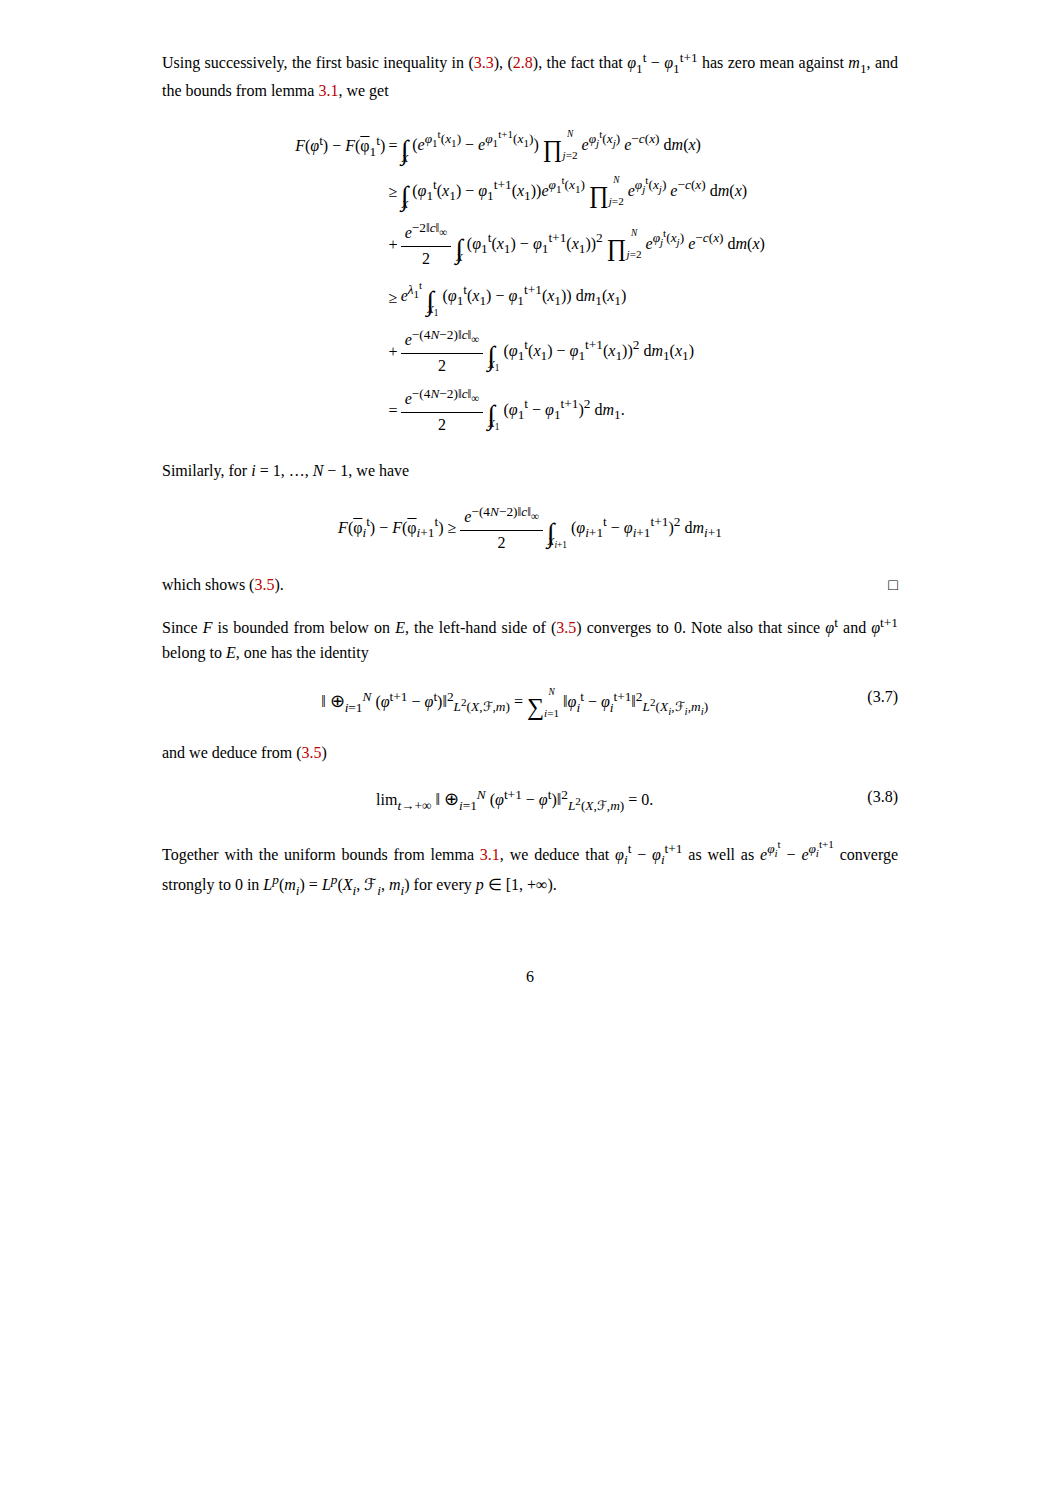Using successively, the first basic inequality in (3.3), (2.8), the fact that φ1t − φ1t+1 has zero mean against m1, and the bounds from lemma 3.1, we get
| F ( φ t ) − F ( φ 1 t ) | = | ∫ X ( e φ 1 t ( x 1 ) − e φ 1 t+1 ( x 1 ) ) ∏ N j =2 e φ j t ( x j ) e − c ( x ) d m ( x ) |
| | ≥ | ∫ X ( φ 1 t ( x 1 ) − φ 1 t+1 ( x 1 )) e φ 1 t ( x 1 ) ∏ N j =2 e φ j t ( x j ) e − c ( x ) d m ( x ) |
| | + | e −2‖ c ‖ ∞ 2 ∫ X ( φ 1 t ( x 1 ) − φ 1 t+1 ( x 1 )) 2 ∏ N j =2 e φ j t ( x j ) e − c ( x ) d m ( x ) |
| | ≥ | e λ 1 t ∫ X 1 ( φ 1 t ( x 1 ) − φ 1 t+1 ( x 1 )) d m 1 ( x 1 ) |
| | + | e −(4 N −2)‖ c ‖ ∞ 2 ∫ X 1 ( φ 1 t ( x 1 ) − φ 1 t+1 ( x 1 )) 2 d m 1 ( x 1 ) |
| | = | e −(4 N −2)‖ c ‖ ∞ 2 ∫ X 1 ( φ 1 t − φ 1 t+1 ) 2 d m 1 . |
Similarly, for i = 1, …, N − 1, we have
F(φit) − F(φi+1t) ≥ e−(4N−2)‖c‖∞2 ∫Xi+1 (φi+1t − φi+1t+1)2 dmi+1
which shows (3.5). □
Since F is bounded from below on E, the left-hand side of (3.5) converges to 0. Note also that since φt and φt+1 belong to E, one has the identity
(3.7) ‖ ⊕i=1N (φt+1 − φt)‖2L2(X,ℱ,m) = ∑N
i=1 ‖φit − φit+1‖2L2(Xi,ℱi,mi)
and we deduce from (3.5)
(3.8) limt→+∞ ‖ ⊕i=1N (φt+1 − φt)‖2L2(X,ℱ,m) = 0.
Together with the uniform bounds from lemma 3.1, we deduce that φit − φit+1 as well as eφit − eφit+1 converge strongly to 0 in Lp(mi) = Lp(Xi, ℱi, mi) for every p ∈ [1, +∞).
6